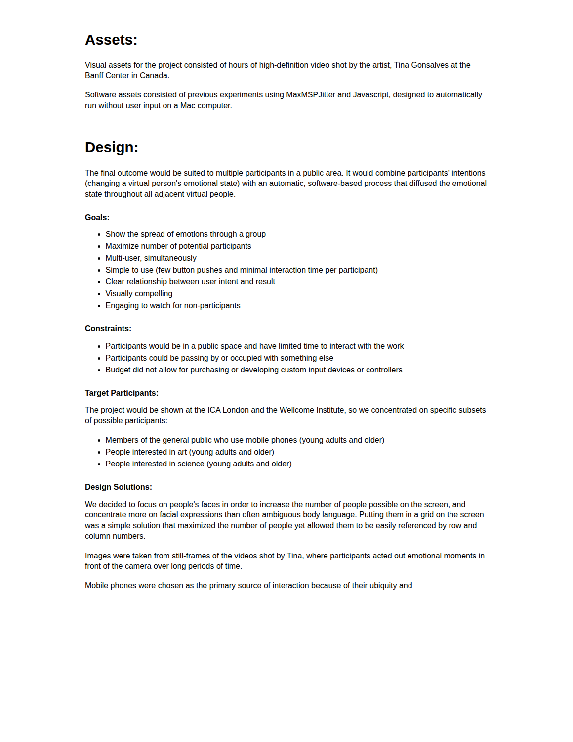Assets:
Visual assets for the project consisted of hours of high-definition video shot by the artist, Tina Gonsalves at the Banff Center in Canada.
Software assets consisted of previous experiments using MaxMSPJitter and Javascript, designed to automatically run without user input on a Mac computer.
Design:
The final outcome would be suited to multiple participants in a public area. It would combine participants' intentions (changing a virtual person's emotional state) with an automatic, software-based process that diffused the emotional state throughout all adjacent virtual people.
Goals:
Show the spread of emotions through a group
Maximize number of potential participants
Multi-user, simultaneously
Simple to use (few button pushes and minimal interaction time per participant)
Clear relationship between user intent and result
Visually compelling
Engaging to watch for non-participants
Constraints:
Participants would be in a public space and have limited time to interact with the work
Participants could be passing by or occupied with something else
Budget did not allow for purchasing or developing custom input devices or controllers
Target Participants:
The project would be shown at the ICA London and the Wellcome Institute, so we concentrated on specific subsets of possible participants:
Members of the general public who use mobile phones (young adults and older)
People interested in art (young adults and older)
People interested in science (young adults and older)
Design Solutions:
We decided to focus on people's faces in order to increase the number of people possible on the screen, and concentrate more on facial expressions than often ambiguous body language. Putting them in a grid on the screen was a simple solution that maximized the number of people yet allowed them to be easily referenced by row and column numbers.
Images were taken from still-frames of the videos shot by Tina, where participants acted out emotional moments in front of the camera over long periods of time.
Mobile phones were chosen as the primary source of interaction because of their ubiquity and